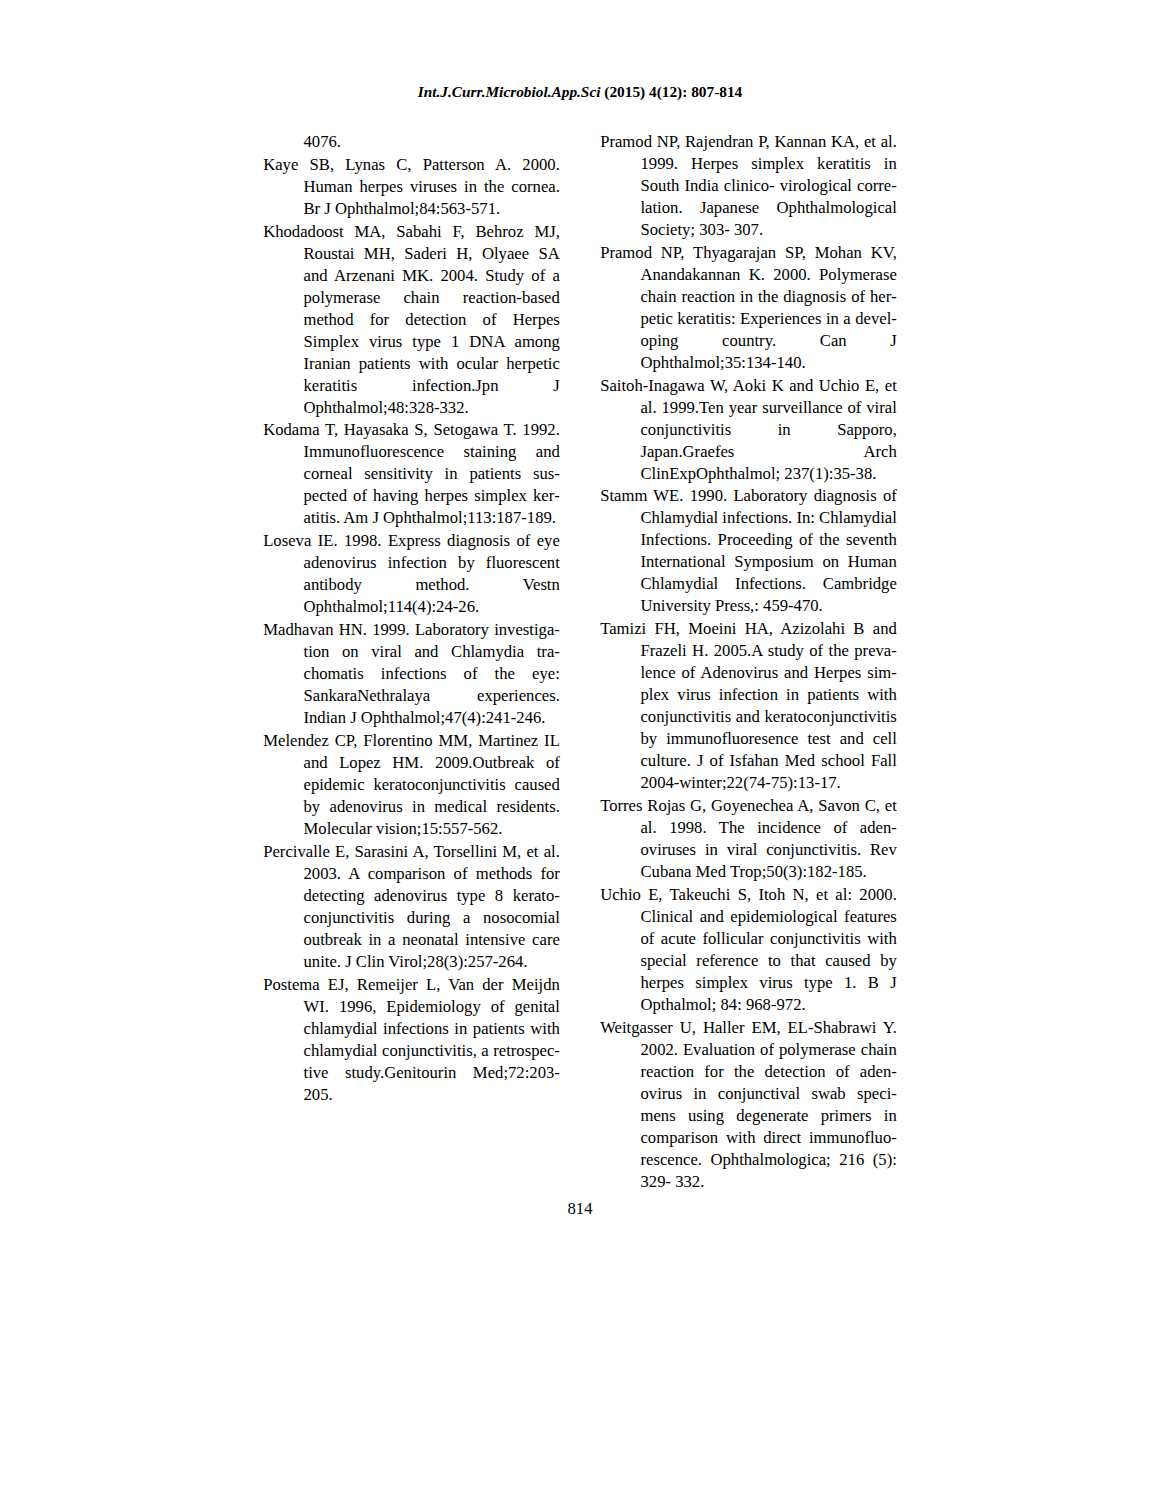Int.J.Curr.Microbiol.App.Sci (2015) 4(12): 807-814
4076.
Kaye SB, Lynas C, Patterson A. 2000. Human herpes viruses in the cornea. Br J Ophthalmol;84:563-571.
Khodadoost MA, Sabahi F, Behroz MJ, Roustai MH, Saderi H, Olyaee SA and Arzenani MK. 2004. Study of a polymerase chain reaction-based method for detection of Herpes Simplex virus type 1 DNA among Iranian patients with ocular herpetic keratitis infection.Jpn J Ophthalmol;48:328-332.
Kodama T, Hayasaka S, Setogawa T. 1992. Immunofluorescence staining and corneal sensitivity in patients suspected of having herpes simplex keratitis. Am J Ophthalmol;113:187-189.
Loseva IE. 1998. Express diagnosis of eye adenovirus infection by fluorescent antibody method. Vestn Ophthalmol;114(4):24-26.
Madhavan HN. 1999. Laboratory investigation on viral and Chlamydia trachomatis infections of the eye: SankaraNethralaya experiences. Indian J Ophthalmol;47(4):241-246.
Melendez CP, Florentino MM, Martinez IL and Lopez HM. 2009.Outbreak of epidemic keratoconjunctivitis caused by adenovirus in medical residents. Molecular vision;15:557-562.
Percivalle E, Sarasini A, Torsellini M, et al. 2003. A comparison of methods for detecting adenovirus type 8 keratoconjunctivitis during a nosocomial outbreak in a neonatal intensive care unite. J Clin Virol;28(3):257-264.
Postema EJ, Remeijer L, Van der Meijdn WI. 1996, Epidemiology of genital chlamydial infections in patients with chlamydial conjunctivitis, a retrospective study.Genitourin Med;72:203-205.
Pramod NP, Rajendran P, Kannan KA, et al. 1999. Herpes simplex keratitis in South India clinico- virological correlation. Japanese Ophthalmological Society; 303- 307.
Pramod NP, Thyagarajan SP, Mohan KV, Anandakannan K. 2000. Polymerase chain reaction in the diagnosis of herpetic keratitis: Experiences in a developing country. Can J Ophthalmol;35:134-140.
Saitoh-Inagawa W, Aoki K and Uchio E, et al. 1999.Ten year surveillance of viral conjunctivitis in Sapporo, Japan.Graefes Arch ClinExpOphthalmol; 237(1):35-38.
Stamm WE. 1990. Laboratory diagnosis of Chlamydial infections. In: Chlamydial Infections. Proceeding of the seventh International Symposium on Human Chlamydial Infections. Cambridge University Press,: 459-470.
Tamizi FH, Moeini HA, Azizolahi B and Frazeli H. 2005.A study of the prevalence of Adenovirus and Herpes simplex virus infection in patients with conjunctivitis and keratoconjunctivitis by immunofluoresence test and cell culture. J of Isfahan Med school Fall 2004-winter;22(74-75):13-17.
Torres Rojas G, Goyenechea A, Savon C, et al. 1998. The incidence of adenoviruses in viral conjunctivitis. Rev Cubana Med Trop;50(3):182-185.
Uchio E, Takeuchi S, Itoh N, et al: 2000. Clinical and epidemiological features of acute follicular conjunctivitis with special reference to that caused by herpes simplex virus type 1. B J Opthalmol; 84: 968-972.
Weitgasser U, Haller EM, EL-Shabrawi Y. 2002. Evaluation of polymerase chain reaction for the detection of adenovirus in conjunctival swab specimens using degenerate primers in comparison with direct immunofluorescence. Ophthalmologica; 216 (5): 329- 332.
814